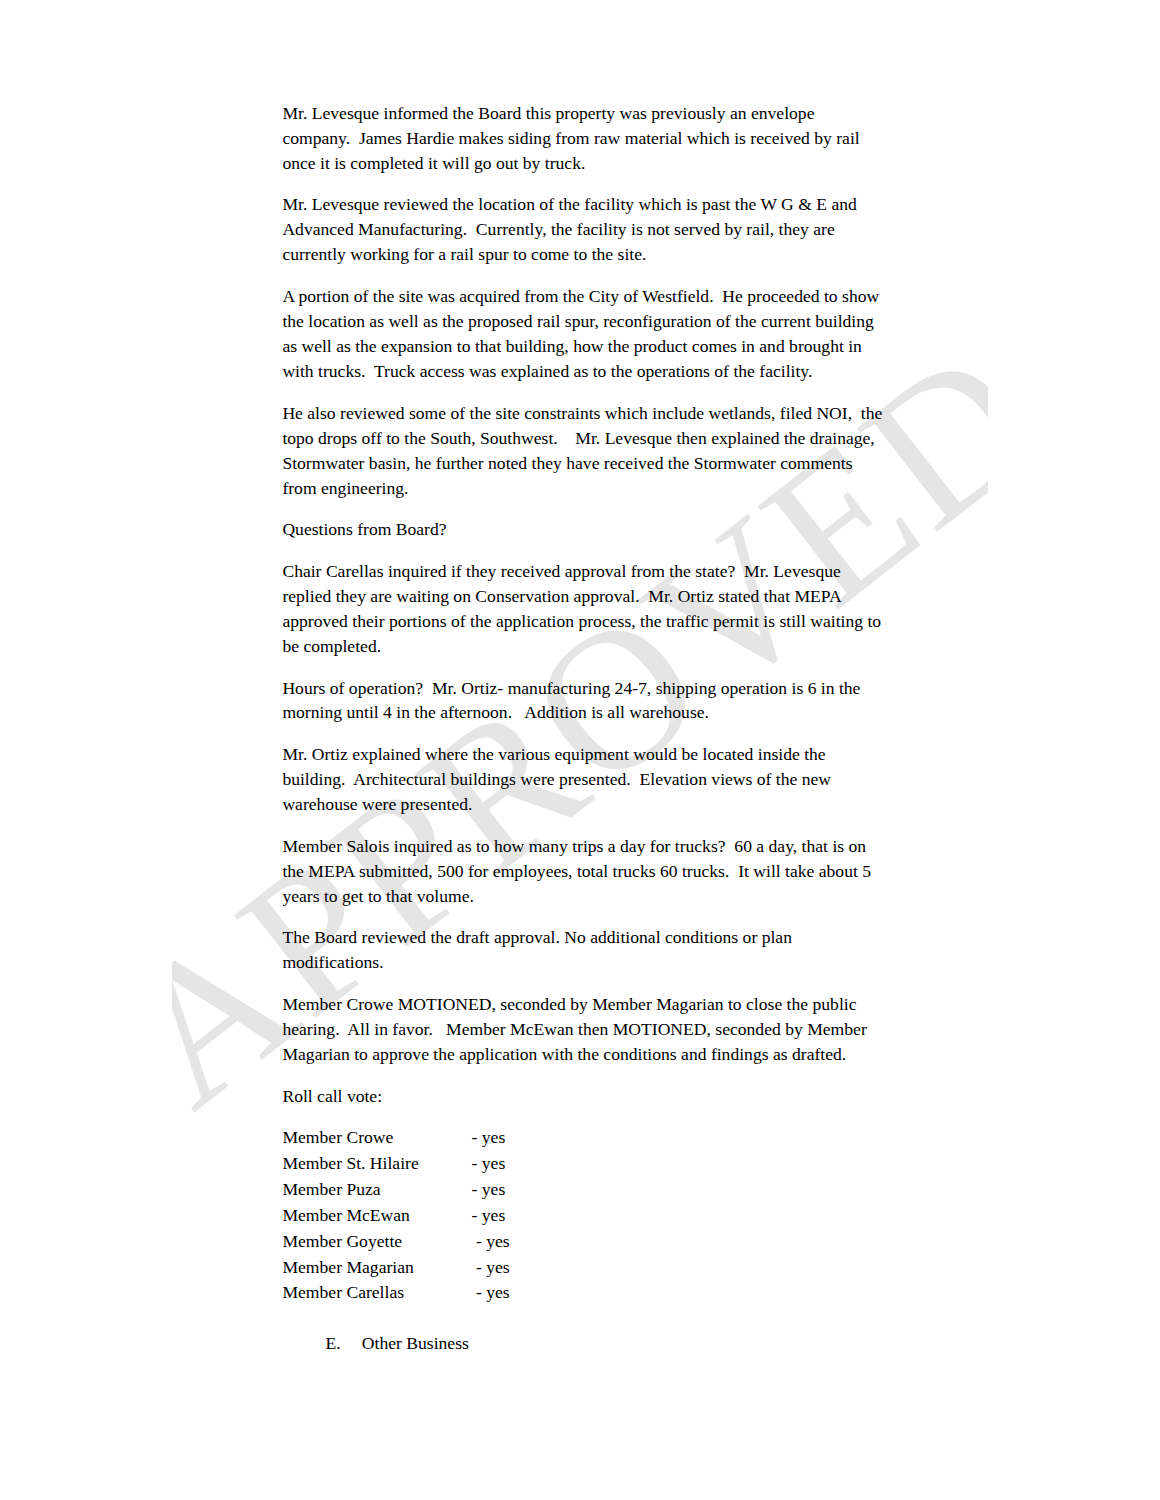APPROVED
Mr. Levesque informed the Board this property was previously an envelope company. James Hardie makes siding from raw material which is received by rail once it is completed it will go out by truck.
Mr. Levesque reviewed the location of the facility which is past the W G & E and Advanced Manufacturing. Currently, the facility is not served by rail, they are currently working for a rail spur to come to the site.
A portion of the site was acquired from the City of Westfield. He proceeded to show the location as well as the proposed rail spur, reconfiguration of the current building as well as the expansion to that building, how the product comes in and brought in with trucks. Truck access was explained as to the operations of the facility.
He also reviewed some of the site constraints which include wetlands, filed NOI, the topo drops off to the South, Southwest. Mr. Levesque then explained the drainage, Stormwater basin, he further noted they have received the Stormwater comments from engineering.
Questions from Board?
Chair Carellas inquired if they received approval from the state? Mr. Levesque replied they are waiting on Conservation approval. Mr. Ortiz stated that MEPA approved their portions of the application process, the traffic permit is still waiting to be completed.
Hours of operation? Mr. Ortiz- manufacturing 24-7, shipping operation is 6 in the morning until 4 in the afternoon. Addition is all warehouse.
Mr. Ortiz explained where the various equipment would be located inside the building. Architectural buildings were presented. Elevation views of the new warehouse were presented.
Member Salois inquired as to how many trips a day for trucks? 60 a day, that is on the MEPA submitted, 500 for employees, total trucks 60 trucks. It will take about 5 years to get to that volume.
The Board reviewed the draft approval. No additional conditions or plan modifications.
Member Crowe MOTIONED, seconded by Member Magarian to close the public hearing. All in favor. Member McEwan then MOTIONED, seconded by Member Magarian to approve the application with the conditions and findings as drafted.
Roll call vote:
| Member Crowe | - yes |
| Member St. Hilaire | - yes |
| Member Puza | - yes |
| Member McEwan | - yes |
| Member Goyette | - yes |
| Member Magarian | - yes |
| Member Carellas | - yes |
E. Other Business